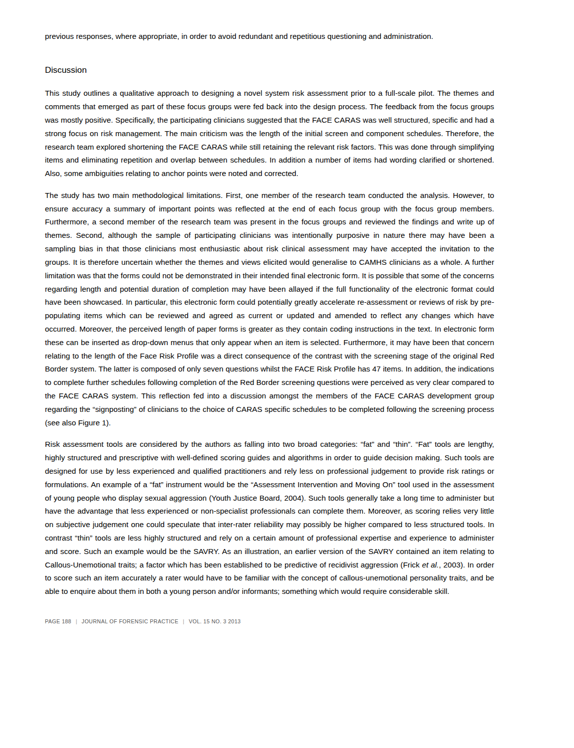previous responses, where appropriate, in order to avoid redundant and repetitious questioning and administration.
Discussion
This study outlines a qualitative approach to designing a novel system risk assessment prior to a full-scale pilot. The themes and comments that emerged as part of these focus groups were fed back into the design process. The feedback from the focus groups was mostly positive. Specifically, the participating clinicians suggested that the FACE CARAS was well structured, specific and had a strong focus on risk management. The main criticism was the length of the initial screen and component schedules. Therefore, the research team explored shortening the FACE CARAS while still retaining the relevant risk factors. This was done through simplifying items and eliminating repetition and overlap between schedules. In addition a number of items had wording clarified or shortened. Also, some ambiguities relating to anchor points were noted and corrected.
The study has two main methodological limitations. First, one member of the research team conducted the analysis. However, to ensure accuracy a summary of important points was reflected at the end of each focus group with the focus group members. Furthermore, a second member of the research team was present in the focus groups and reviewed the findings and write up of themes. Second, although the sample of participating clinicians was intentionally purposive in nature there may have been a sampling bias in that those clinicians most enthusiastic about risk clinical assessment may have accepted the invitation to the groups. It is therefore uncertain whether the themes and views elicited would generalise to CAMHS clinicians as a whole. A further limitation was that the forms could not be demonstrated in their intended final electronic form. It is possible that some of the concerns regarding length and potential duration of completion may have been allayed if the full functionality of the electronic format could have been showcased. In particular, this electronic form could potentially greatly accelerate re-assessment or reviews of risk by pre-populating items which can be reviewed and agreed as current or updated and amended to reflect any changes which have occurred. Moreover, the perceived length of paper forms is greater as they contain coding instructions in the text. In electronic form these can be inserted as drop-down menus that only appear when an item is selected. Furthermore, it may have been that concern relating to the length of the Face Risk Profile was a direct consequence of the contrast with the screening stage of the original Red Border system. The latter is composed of only seven questions whilst the FACE Risk Profile has 47 items. In addition, the indications to complete further schedules following completion of the Red Border screening questions were perceived as very clear compared to the FACE CARAS system. This reflection fed into a discussion amongst the members of the FACE CARAS development group regarding the “signposting” of clinicians to the choice of CARAS specific schedules to be completed following the screening process (see also Figure 1).
Risk assessment tools are considered by the authors as falling into two broad categories: “fat” and “thin”. “Fat” tools are lengthy, highly structured and prescriptive with well-defined scoring guides and algorithms in order to guide decision making. Such tools are designed for use by less experienced and qualified practitioners and rely less on professional judgement to provide risk ratings or formulations. An example of a “fat” instrument would be the “Assessment Intervention and Moving On” tool used in the assessment of young people who display sexual aggression (Youth Justice Board, 2004). Such tools generally take a long time to administer but have the advantage that less experienced or non-specialist professionals can complete them. Moreover, as scoring relies very little on subjective judgement one could speculate that inter-rater reliability may possibly be higher compared to less structured tools. In contrast “thin” tools are less highly structured and rely on a certain amount of professional expertise and experience to administer and score. Such an example would be the SAVRY. As an illustration, an earlier version of the SAVRY contained an item relating to Callous-Unemotional traits; a factor which has been established to be predictive of recidivist aggression (Frick et al., 2003). In order to score such an item accurately a rater would have to be familiar with the concept of callous-unemotional personality traits, and be able to enquire about them in both a young person and/or informants; something which would require considerable skill.
PAGE 188 | JOURNAL OF FORENSIC PRACTICE | VOL. 15 NO. 3 2013